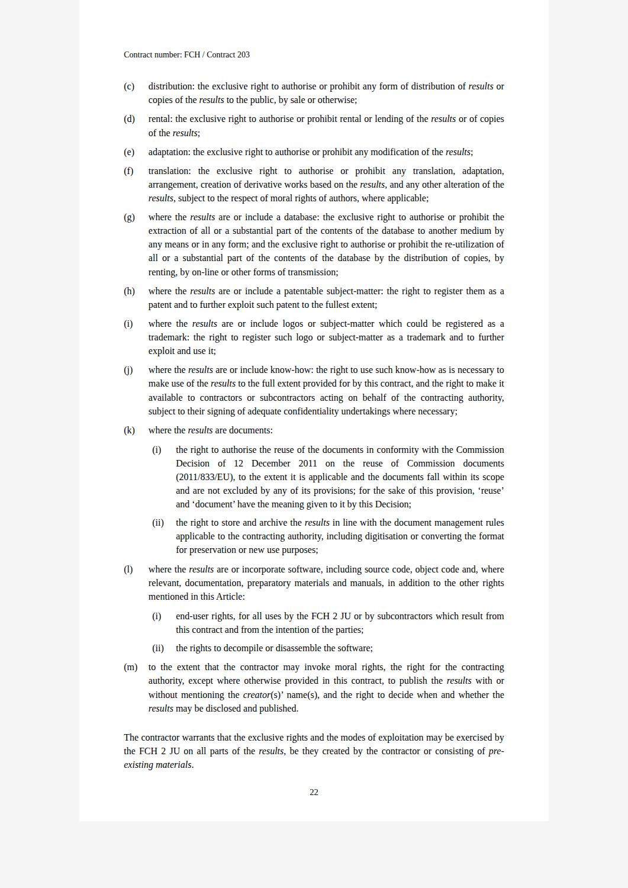Contract number: FCH / Contract 203
(c) distribution: the exclusive right to authorise or prohibit any form of distribution of results or copies of the results to the public, by sale or otherwise;
(d) rental: the exclusive right to authorise or prohibit rental or lending of the results or of copies of the results;
(e) adaptation: the exclusive right to authorise or prohibit any modification of the results;
(f) translation: the exclusive right to authorise or prohibit any translation, adaptation, arrangement, creation of derivative works based on the results, and any other alteration of the results, subject to the respect of moral rights of authors, where applicable;
(g) where the results are or include a database: the exclusive right to authorise or prohibit the extraction of all or a substantial part of the contents of the database to another medium by any means or in any form; and the exclusive right to authorise or prohibit the re-utilization of all or a substantial part of the contents of the database by the distribution of copies, by renting, by on-line or other forms of transmission;
(h) where the results are or include a patentable subject-matter: the right to register them as a patent and to further exploit such patent to the fullest extent;
(i) where the results are or include logos or subject-matter which could be registered as a trademark: the right to register such logo or subject-matter as a trademark and to further exploit and use it;
(j) where the results are or include know-how: the right to use such know-how as is necessary to make use of the results to the full extent provided for by this contract, and the right to make it available to contractors or subcontractors acting on behalf of the contracting authority, subject to their signing of adequate confidentiality undertakings where necessary;
(k) where the results are documents:
(i) the right to authorise the reuse of the documents in conformity with the Commission Decision of 12 December 2011 on the reuse of Commission documents (2011/833/EU), to the extent it is applicable and the documents fall within its scope and are not excluded by any of its provisions; for the sake of this provision, ‘reuse’ and ‘document’ have the meaning given to it by this Decision;
(ii) the right to store and archive the results in line with the document management rules applicable to the contracting authority, including digitisation or converting the format for preservation or new use purposes;
(l) where the results are or incorporate software, including source code, object code and, where relevant, documentation, preparatory materials and manuals, in addition to the other rights mentioned in this Article:
(i) end-user rights, for all uses by the FCH 2 JU or by subcontractors which result from this contract and from the intention of the parties;
(ii) the rights to decompile or disassemble the software;
(m) to the extent that the contractor may invoke moral rights, the right for the contracting authority, except where otherwise provided in this contract, to publish the results with or without mentioning the creator(s)’ name(s), and the right to decide when and whether the results may be disclosed and published.
The contractor warrants that the exclusive rights and the modes of exploitation may be exercised by the FCH 2 JU on all parts of the results, be they created by the contractor or consisting of pre-existing materials.
22